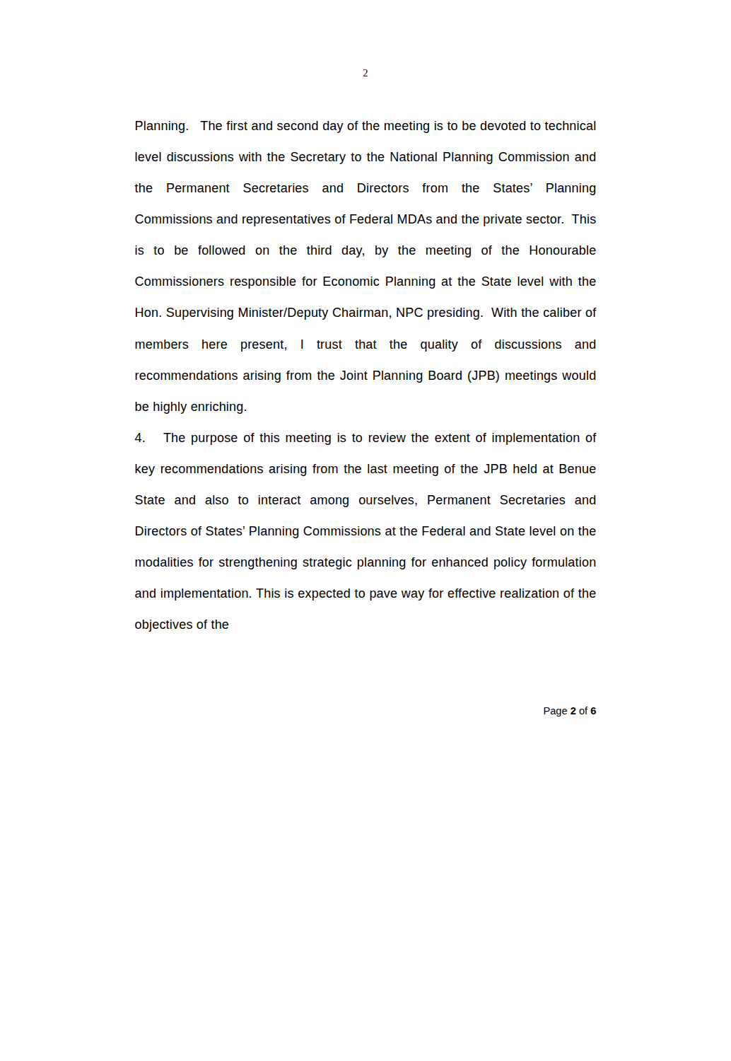2
Planning. The first and second day of the meeting is to be devoted to technical level discussions with the Secretary to the National Planning Commission and the Permanent Secretaries and Directors from the States’ Planning Commissions and representatives of Federal MDAs and the private sector. This is to be followed on the third day, by the meeting of the Honourable Commissioners responsible for Economic Planning at the State level with the Hon. Supervising Minister/Deputy Chairman, NPC presiding. With the caliber of members here present, I trust that the quality of discussions and recommendations arising from the Joint Planning Board (JPB) meetings would be highly enriching.
4. The purpose of this meeting is to review the extent of implementation of key recommendations arising from the last meeting of the JPB held at Benue State and also to interact among ourselves, Permanent Secretaries and Directors of States’ Planning Commissions at the Federal and State level on the modalities for strengthening strategic planning for enhanced policy formulation and implementation. This is expected to pave way for effective realization of the objectives of the
Page 2 of 6